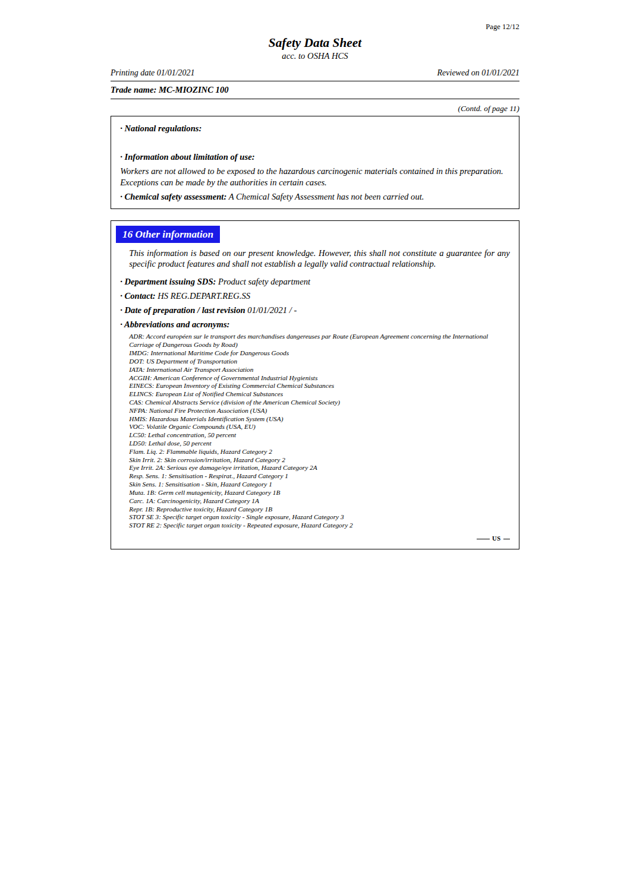Page 12/12
Safety Data Sheet
acc. to OSHA HCS
Printing date 01/01/2021 Reviewed on 01/01/2021
Trade name: MC-MIOZINC 100
(Contd. of page 11)
· National regulations:
· Information about limitation of use:
Workers are not allowed to be exposed to the hazardous carcinogenic materials contained in this preparation. Exceptions can be made by the authorities in certain cases.
· Chemical safety assessment: A Chemical Safety Assessment has not been carried out.
16 Other information
This information is based on our present knowledge. However, this shall not constitute a guarantee for any specific product features and shall not establish a legally valid contractual relationship.
· Department issuing SDS: Product safety department
· Contact: HS REG.DEPART.REG.SS
· Date of preparation / last revision 01/01/2021 / -
· Abbreviations and acronyms:
ADR: Accord européen sur le transport des marchandises dangereuses par Route (European Agreement concerning the International Carriage of Dangerous Goods by Road)
IMDG: International Maritime Code for Dangerous Goods
DOT: US Department of Transportation
IATA: International Air Transport Association
ACGIH: American Conference of Governmental Industrial Hygienists
EINECS: European Inventory of Existing Commercial Chemical Substances
ELINCS: European List of Notified Chemical Substances
CAS: Chemical Abstracts Service (division of the American Chemical Society)
NFPA: National Fire Protection Association (USA)
HMIS: Hazardous Materials Identification System (USA)
VOC: Volatile Organic Compounds (USA, EU)
LC50: Lethal concentration, 50 percent
LD50: Lethal dose, 50 percent
Flam. Liq. 2: Flammable liquids, Hazard Category 2
Skin Irrit. 2: Skin corrosion/irritation, Hazard Category 2
Eye Irrit. 2A: Serious eye damage/eye irritation, Hazard Category 2A
Resp. Sens. 1: Sensitisation - Respirat., Hazard Category 1
Skin Sens. 1: Sensitisation - Skin, Hazard Category 1
Muta. 1B: Germ cell mutagenicity, Hazard Category 1B
Carc. 1A: Carcinogenicity, Hazard Category 1A
Repr. 1B: Reproductive toxicity, Hazard Category 1B
STOT SE 3: Specific target organ toxicity - Single exposure, Hazard Category 3
STOT RE 2: Specific target organ toxicity - Repeated exposure, Hazard Category 2
US